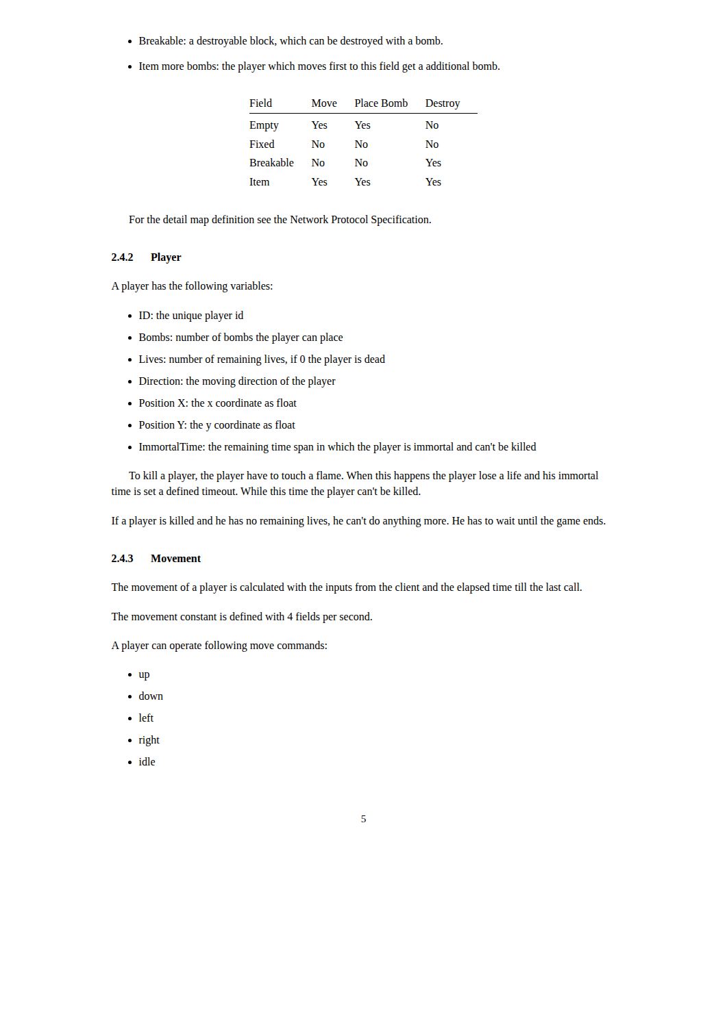Breakable: a destroyable block, which can be destroyed with a bomb.
Item more bombs: the player which moves first to this field get a additional bomb.
| Field | Move | Place Bomb | Destroy |
| --- | --- | --- | --- |
| Empty | Yes | Yes | No |
| Fixed | No | No | No |
| Breakable | No | No | Yes |
| Item | Yes | Yes | Yes |
For the detail map definition see the Network Protocol Specification.
2.4.2 Player
A player has the following variables:
ID: the unique player id
Bombs: number of bombs the player can place
Lives: number of remaining lives, if 0 the player is dead
Direction: the moving direction of the player
Position X: the x coordinate as float
Position Y: the y coordinate as float
ImmortalTime: the remaining time span in which the player is immortal and can't be killed
To kill a player, the player have to touch a flame. When this happens the player lose a life and his immortal time is set a defined timeout. While this time the player can't be killed.
If a player is killed and he has no remaining lives, he can't do anything more. He has to wait until the game ends.
2.4.3 Movement
The movement of a player is calculated with the inputs from the client and the elapsed time till the last call.
The movement constant is defined with 4 fields per second.
A player can operate following move commands:
up
down
left
right
idle
5